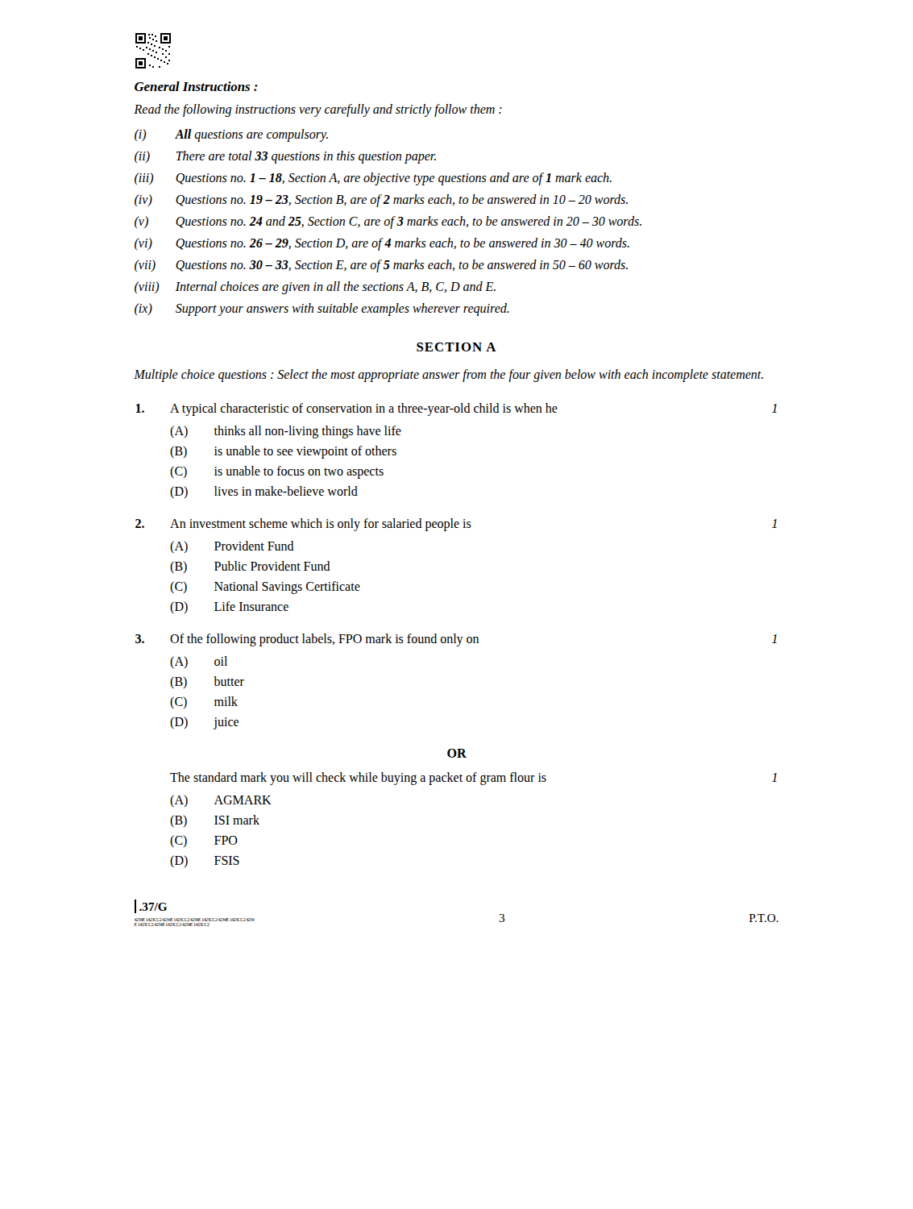General Instructions :
Read the following instructions very carefully and strictly follow them :
| (i) | All questions are compulsory. |
| (ii) | There are total 33 questions in this question paper. |
| (iii) | Questions no. 1 – 18 , Section A, are objective type questions and are of 1 mark each. |
| (iv) | Questions no. 19 – 23 , Section B, are of 2 marks each, to be answered in 10 – 20 words. |
| (v) | Questions no. 24 and 25 , Section C, are of 3 marks each, to be answered in 20 – 30 words. |
| (vi) | Questions no. 26 – 29 , Section D, are of 4 marks each, to be answered in 30 – 40 words. |
| (vii) | Questions no. 30 – 33 , Section E, are of 5 marks each, to be answered in 50 – 60 words. |
| (viii) | Internal choices are given in all the sections A, B, C, D and E. |
| (ix) | Support your answers with suitable examples wherever required. |
SECTION A
Multiple choice questions : Select the most appropriate answer from the four given below with each incomplete statement.
| 1. | A typical characteristic of conservation in a three-year-old child is when he | 1 |
| | / (A) / thinks all non-living things have life / / (B) / is unable to see viewpoint of others / / (C) / is unable to focus on two aspects / / (D) / lives in make-believe world / |
| 2. | An investment scheme which is only for salaried people is | 1 |
| | / (A) / Provident Fund / / (B) / Public Provident Fund / / (C) / National Savings Certificate / / (D) / Life Insurance / |
| 3. | Of the following product labels, FPO mark is found only on | 1 |
| | / (A) / oil / / (B) / butter / / (C) / milk / / (D) / juice / |
OR
| | The standard mark you will check while buying a packet of gram flour is | 1 |
| | / (A) / AGMARK / / (B) / ISI mark / / (C) / FPO / / (D) / FSIS / |
.37/G
4234E 1423CC2 4234E 1423CC2 4234E 1423CC2 4234E 1423CC2 4234E 1423CC2 4234E 1423CC2 4234E 1423CC2
3
P.T.O.